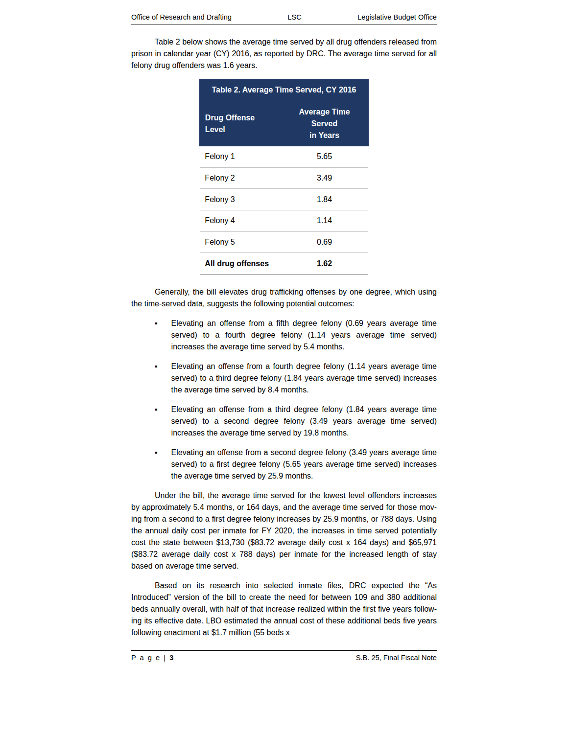Office of Research and Drafting LSC Legislative Budget Office
Table 2 below shows the average time served by all drug offenders released from prison in calendar year (CY) 2016, as reported by DRC. The average time served for all felony drug offenders was 1.6 years.
Table 2. Average Time Served, CY 2016
| Drug Offense Level | Average Time Served in Years |
| --- | --- |
| Felony 1 | 5.65 |
| Felony 2 | 3.49 |
| Felony 3 | 1.84 |
| Felony 4 | 1.14 |
| Felony 5 | 0.69 |
| All drug offenses | 1.62 |
Generally, the bill elevates drug trafficking offenses by one degree, which using the time-served data, suggests the following potential outcomes:
Elevating an offense from a fifth degree felony (0.69 years average time served) to a fourth degree felony (1.14 years average time served) increases the average time served by 5.4 months.
Elevating an offense from a fourth degree felony (1.14 years average time served) to a third degree felony (1.84 years average time served) increases the average time served by 8.4 months.
Elevating an offense from a third degree felony (1.84 years average time served) to a second degree felony (3.49 years average time served) increases the average time served by 19.8 months.
Elevating an offense from a second degree felony (3.49 years average time served) to a first degree felony (5.65 years average time served) increases the average time served by 25.9 months.
Under the bill, the average time served for the lowest level offenders increases by approximately 5.4 months, or 164 days, and the average time served for those moving from a second to a first degree felony increases by 25.9 months, or 788 days. Using the annual daily cost per inmate for FY 2020, the increases in time served potentially cost the state between $13,730 ($83.72 average daily cost x 164 days) and $65,971 ($83.72 average daily cost x 788 days) per inmate for the increased length of stay based on average time served.
Based on its research into selected inmate files, DRC expected the “As Introduced” version of the bill to create the need for between 109 and 380 additional beds annually overall, with half of that increase realized within the first five years following its effective date. LBO estimated the annual cost of these additional beds five years following enactment at $1.7 million (55 beds x
P a g e | 3 S.B. 25, Final Fiscal Note